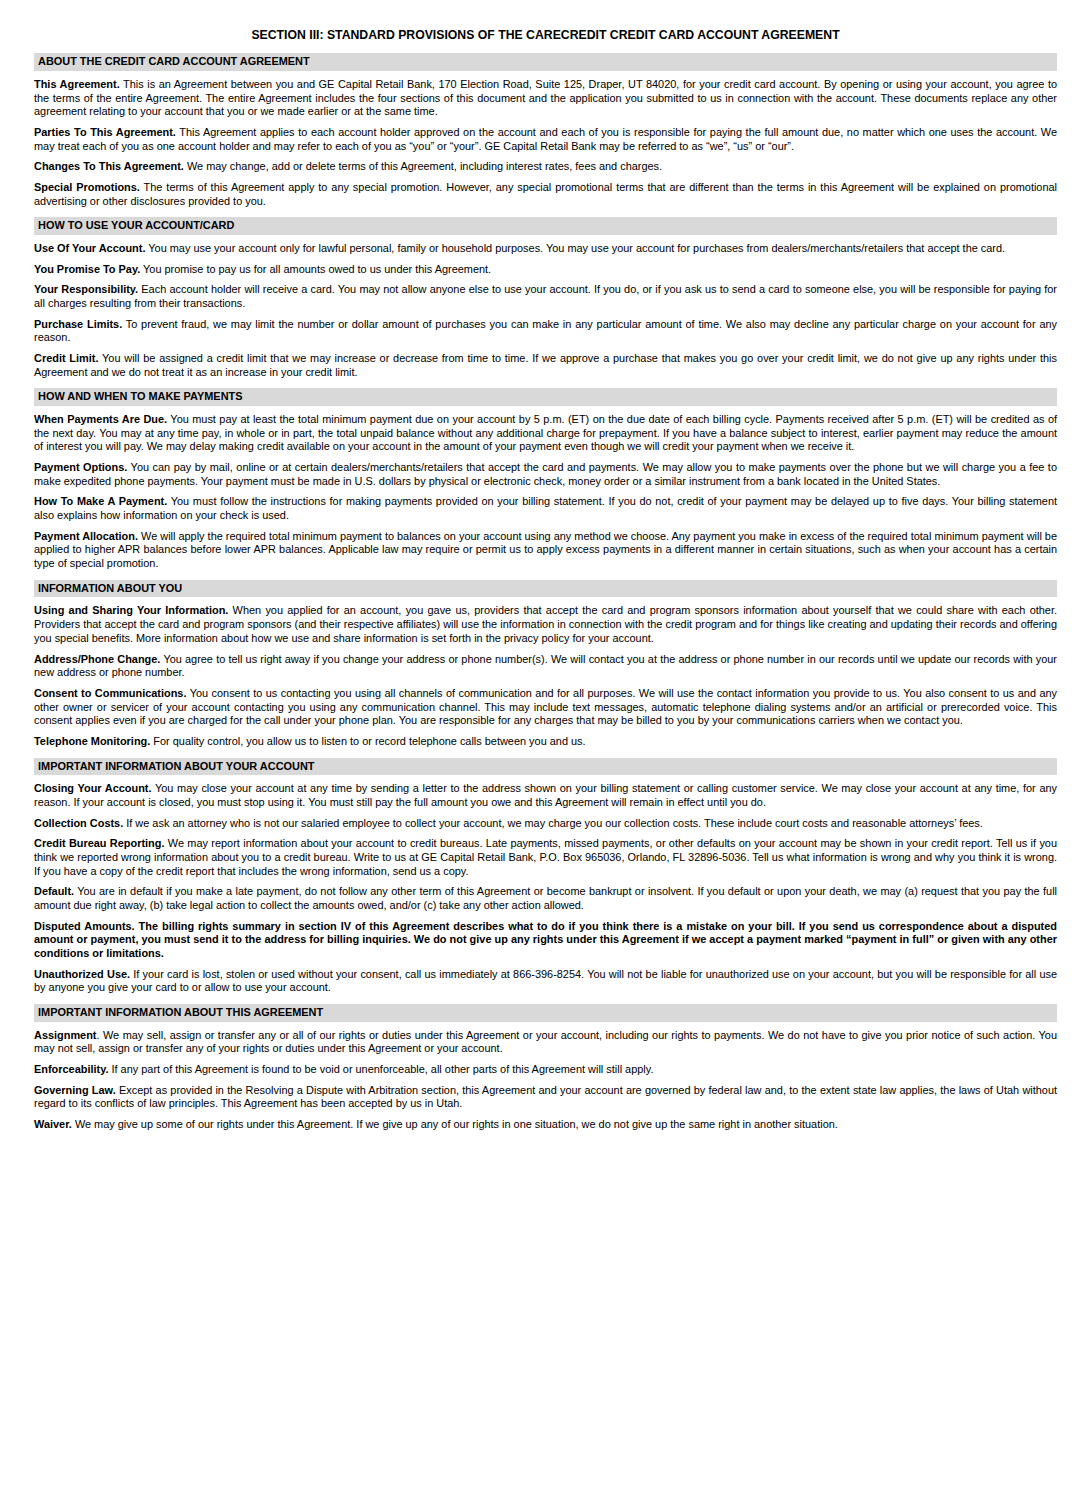SECTION III: STANDARD PROVISIONS OF THE CARECREDIT CREDIT CARD ACCOUNT AGREEMENT
ABOUT THE CREDIT CARD ACCOUNT AGREEMENT
This Agreement. This is an Agreement between you and GE Capital Retail Bank, 170 Election Road, Suite 125, Draper, UT 84020, for your credit card account. By opening or using your account, you agree to the terms of the entire Agreement. The entire Agreement includes the four sections of this document and the application you submitted to us in connection with the account. These documents replace any other agreement relating to your account that you or we made earlier or at the same time.
Parties To This Agreement. This Agreement applies to each account holder approved on the account and each of you is responsible for paying the full amount due, no matter which one uses the account. We may treat each of you as one account holder and may refer to each of you as “you” or “your”. GE Capital Retail Bank may be referred to as “we”, “us” or “our”.
Changes To This Agreement. We may change, add or delete terms of this Agreement, including interest rates, fees and charges.
Special Promotions. The terms of this Agreement apply to any special promotion. However, any special promotional terms that are different than the terms in this Agreement will be explained on promotional advertising or other disclosures provided to you.
HOW TO USE YOUR ACCOUNT/CARD
Use Of Your Account. You may use your account only for lawful personal, family or household purposes. You may use your account for purchases from dealers/merchants/retailers that accept the card.
You Promise To Pay. You promise to pay us for all amounts owed to us under this Agreement.
Your Responsibility. Each account holder will receive a card. You may not allow anyone else to use your account. If you do, or if you ask us to send a card to someone else, you will be responsible for paying for all charges resulting from their transactions.
Purchase Limits. To prevent fraud, we may limit the number or dollar amount of purchases you can make in any particular amount of time. We also may decline any particular charge on your account for any reason.
Credit Limit. You will be assigned a credit limit that we may increase or decrease from time to time. If we approve a purchase that makes you go over your credit limit, we do not give up any rights under this Agreement and we do not treat it as an increase in your credit limit.
HOW AND WHEN TO MAKE PAYMENTS
When Payments Are Due. You must pay at least the total minimum payment due on your account by 5 p.m. (ET) on the due date of each billing cycle. Payments received after 5 p.m. (ET) will be credited as of the next day. You may at any time pay, in whole or in part, the total unpaid balance without any additional charge for prepayment. If you have a balance subject to interest, earlier payment may reduce the amount of interest you will pay. We may delay making credit available on your account in the amount of your payment even though we will credit your payment when we receive it.
Payment Options. You can pay by mail, online or at certain dealers/merchants/retailers that accept the card and payments. We may allow you to make payments over the phone but we will charge you a fee to make expedited phone payments. Your payment must be made in U.S. dollars by physical or electronic check, money order or a similar instrument from a bank located in the United States.
How To Make A Payment. You must follow the instructions for making payments provided on your billing statement. If you do not, credit of your payment may be delayed up to five days. Your billing statement also explains how information on your check is used.
Payment Allocation. We will apply the required total minimum payment to balances on your account using any method we choose. Any payment you make in excess of the required total minimum payment will be applied to higher APR balances before lower APR balances. Applicable law may require or permit us to apply excess payments in a different manner in certain situations, such as when your account has a certain type of special promotion.
INFORMATION ABOUT YOU
Using and Sharing Your Information. When you applied for an account, you gave us, providers that accept the card and program sponsors information about yourself that we could share with each other. Providers that accept the card and program sponsors (and their respective affiliates) will use the information in connection with the credit program and for things like creating and updating their records and offering you special benefits. More information about how we use and share information is set forth in the privacy policy for your account.
Address/Phone Change. You agree to tell us right away if you change your address or phone number(s). We will contact you at the address or phone number in our records until we update our records with your new address or phone number.
Consent to Communications. You consent to us contacting you using all channels of communication and for all purposes. We will use the contact information you provide to us. You also consent to us and any other owner or servicer of your account contacting you using any communication channel. This may include text messages, automatic telephone dialing systems and/or an artificial or prerecorded voice. This consent applies even if you are charged for the call under your phone plan. You are responsible for any charges that may be billed to you by your communications carriers when we contact you.
Telephone Monitoring. For quality control, you allow us to listen to or record telephone calls between you and us.
IMPORTANT INFORMATION ABOUT YOUR ACCOUNT
Closing Your Account. You may close your account at any time by sending a letter to the address shown on your billing statement or calling customer service. We may close your account at any time, for any reason. If your account is closed, you must stop using it. You must still pay the full amount you owe and this Agreement will remain in effect until you do.
Collection Costs. If we ask an attorney who is not our salaried employee to collect your account, we may charge you our collection costs. These include court costs and reasonable attorneys’ fees.
Credit Bureau Reporting. We may report information about your account to credit bureaus. Late payments, missed payments, or other defaults on your account may be shown in your credit report. Tell us if you think we reported wrong information about you to a credit bureau. Write to us at GE Capital Retail Bank, P.O. Box 965036, Orlando, FL 32896-5036. Tell us what information is wrong and why you think it is wrong. If you have a copy of the credit report that includes the wrong information, send us a copy.
Default. You are in default if you make a late payment, do not follow any other term of this Agreement or become bankrupt or insolvent. If you default or upon your death, we may (a) request that you pay the full amount due right away, (b) take legal action to collect the amounts owed, and/or (c) take any other action allowed.
Disputed Amounts. The billing rights summary in section IV of this Agreement describes what to do if you think there is a mistake on your bill. If you send us correspondence about a disputed amount or payment, you must send it to the address for billing inquiries. We do not give up any rights under this Agreement if we accept a payment marked “payment in full” or given with any other conditions or limitations.
Unauthorized Use. If your card is lost, stolen or used without your consent, call us immediately at 866-396-8254. You will not be liable for unauthorized use on your account, but you will be responsible for all use by anyone you give your card to or allow to use your account.
IMPORTANT INFORMATION ABOUT THIS AGREEMENT
Assignment. We may sell, assign or transfer any or all of our rights or duties under this Agreement or your account, including our rights to payments. We do not have to give you prior notice of such action. You may not sell, assign or transfer any of your rights or duties under this Agreement or your account.
Enforceability. If any part of this Agreement is found to be void or unenforceable, all other parts of this Agreement will still apply.
Governing Law. Except as provided in the Resolving a Dispute with Arbitration section, this Agreement and your account are governed by federal law and, to the extent state law applies, the laws of Utah without regard to its conflicts of law principles. This Agreement has been accepted by us in Utah.
Waiver. We may give up some of our rights under this Agreement. If we give up any of our rights in one situation, we do not give up the same right in another situation.